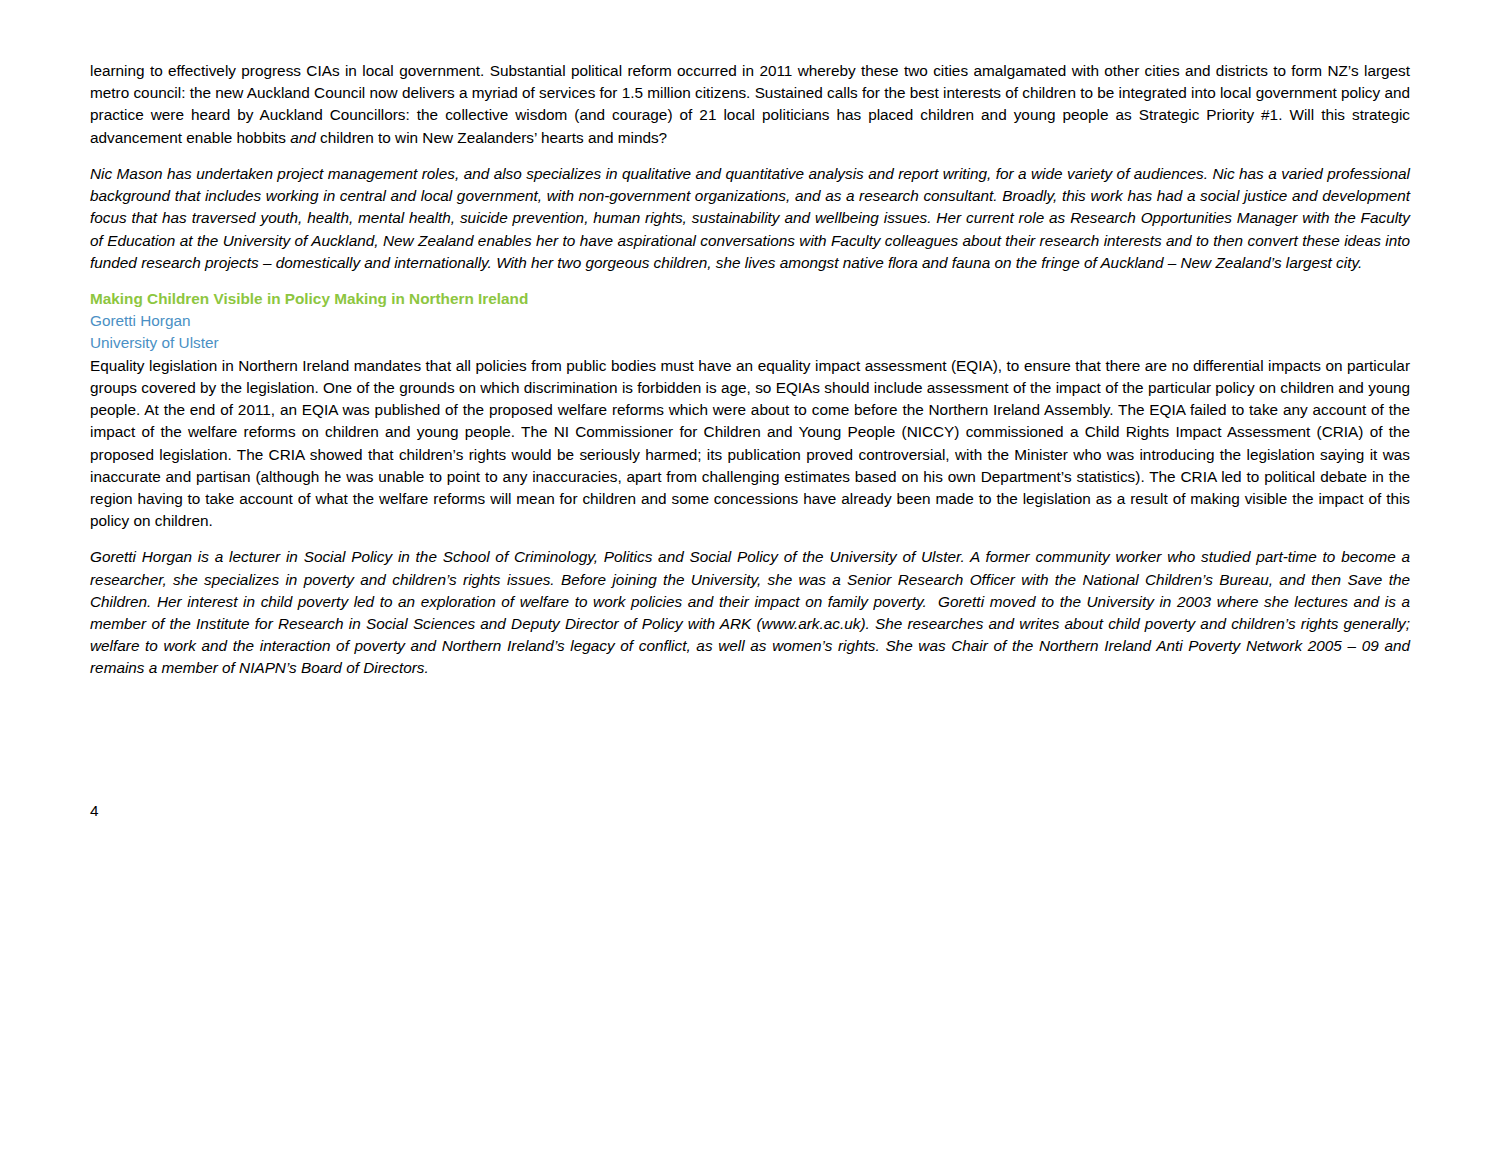learning to effectively progress CIAs in local government. Substantial political reform occurred in 2011 whereby these two cities amalgamated with other cities and districts to form NZ’s largest metro council: the new Auckland Council now delivers a myriad of services for 1.5 million citizens. Sustained calls for the best interests of children to be integrated into local government policy and practice were heard by Auckland Councillors: the collective wisdom (and courage) of 21 local politicians has placed children and young people as Strategic Priority #1. Will this strategic advancement enable hobbits and children to win New Zealanders’ hearts and minds?
Nic Mason has undertaken project management roles, and also specializes in qualitative and quantitative analysis and report writing, for a wide variety of audiences. Nic has a varied professional background that includes working in central and local government, with non-government organizations, and as a research consultant. Broadly, this work has had a social justice and development focus that has traversed youth, health, mental health, suicide prevention, human rights, sustainability and wellbeing issues. Her current role as Research Opportunities Manager with the Faculty of Education at the University of Auckland, New Zealand enables her to have aspirational conversations with Faculty colleagues about their research interests and to then convert these ideas into funded research projects – domestically and internationally. With her two gorgeous children, she lives amongst native flora and fauna on the fringe of Auckland – New Zealand’s largest city.
Making Children Visible in Policy Making in Northern Ireland
Goretti Horgan
University of Ulster
Equality legislation in Northern Ireland mandates that all policies from public bodies must have an equality impact assessment (EQIA), to ensure that there are no differential impacts on particular groups covered by the legislation. One of the grounds on which discrimination is forbidden is age, so EQIAs should include assessment of the impact of the particular policy on children and young people. At the end of 2011, an EQIA was published of the proposed welfare reforms which were about to come before the Northern Ireland Assembly. The EQIA failed to take any account of the impact of the welfare reforms on children and young people. The NI Commissioner for Children and Young People (NICCY) commissioned a Child Rights Impact Assessment (CRIA) of the proposed legislation. The CRIA showed that children’s rights would be seriously harmed; its publication proved controversial, with the Minister who was introducing the legislation saying it was inaccurate and partisan (although he was unable to point to any inaccuracies, apart from challenging estimates based on his own Department’s statistics). The CRIA led to political debate in the region having to take account of what the welfare reforms will mean for children and some concessions have already been made to the legislation as a result of making visible the impact of this policy on children.
Goretti Horgan is a lecturer in Social Policy in the School of Criminology, Politics and Social Policy of the University of Ulster. A former community worker who studied part-time to become a researcher, she specializes in poverty and children’s rights issues. Before joining the University, she was a Senior Research Officer with the National Children’s Bureau, and then Save the Children. Her interest in child poverty led to an exploration of welfare to work policies and their impact on family poverty. Goretti moved to the University in 2003 where she lectures and is a member of the Institute for Research in Social Sciences and Deputy Director of Policy with ARK (www.ark.ac.uk). She researches and writes about child poverty and children’s rights generally; welfare to work and the interaction of poverty and Northern Ireland’s legacy of conflict, as well as women’s rights. She was Chair of the Northern Ireland Anti Poverty Network 2005 – 09 and remains a member of NIAPN’s Board of Directors.
4